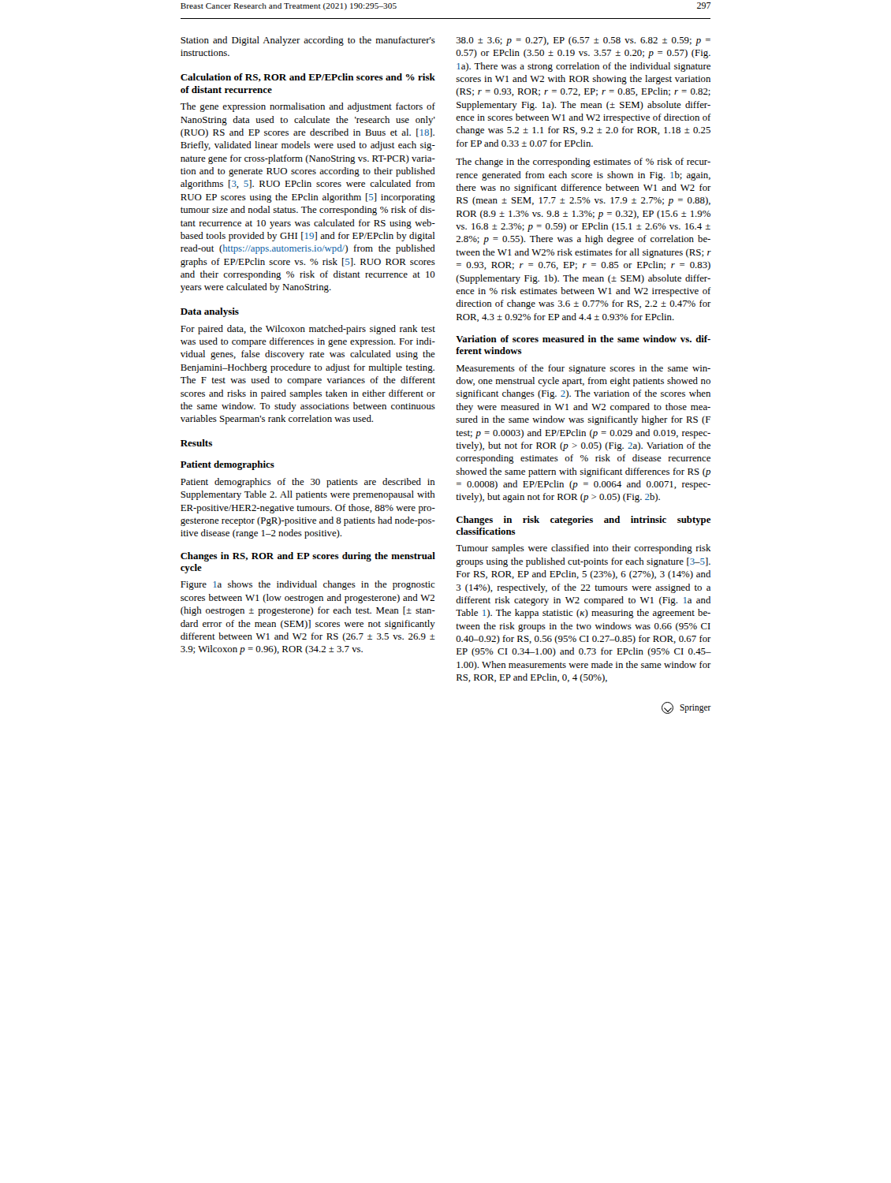Breast Cancer Research and Treatment (2021) 190:295–305 297
Station and Digital Analyzer according to the manufacturer's instructions.
Calculation of RS, ROR and EP/EPclin scores and % risk of distant recurrence
The gene expression normalisation and adjustment factors of NanoString data used to calculate the 'research use only' (RUO) RS and EP scores are described in Buus et al. [18]. Briefly, validated linear models were used to adjust each signature gene for cross-platform (NanoString vs. RT-PCR) variation and to generate RUO scores according to their published algorithms [3, 5]. RUO EPclin scores were calculated from RUO EP scores using the EPclin algorithm [5] incorporating tumour size and nodal status. The corresponding % risk of distant recurrence at 10 years was calculated for RS using web-based tools provided by GHI [19] and for EP/EPclin by digital read-out (https://apps.automeris.io/wpd/) from the published graphs of EP/EPclin score vs. % risk [5]. RUO ROR scores and their corresponding % risk of distant recurrence at 10 years were calculated by NanoString.
Data analysis
For paired data, the Wilcoxon matched-pairs signed rank test was used to compare differences in gene expression. For individual genes, false discovery rate was calculated using the Benjamini–Hochberg procedure to adjust for multiple testing. The F test was used to compare variances of the different scores and risks in paired samples taken in either different or the same window. To study associations between continuous variables Spearman's rank correlation was used.
Results
Patient demographics
Patient demographics of the 30 patients are described in Supplementary Table 2. All patients were premenopausal with ER-positive/HER2-negative tumours. Of those, 88% were progesterone receptor (PgR)-positive and 8 patients had node-positive disease (range 1–2 nodes positive).
Changes in RS, ROR and EP scores during the menstrual cycle
Figure 1a shows the individual changes in the prognostic scores between W1 (low oestrogen and progesterone) and W2 (high oestrogen ± progesterone) for each test. Mean [± standard error of the mean (SEM)] scores were not significantly different between W1 and W2 for RS (26.7 ± 3.5 vs. 26.9 ± 3.9; Wilcoxon p = 0.96), ROR (34.2 ± 3.7 vs.
38.0 ± 3.6; p = 0.27), EP (6.57 ± 0.58 vs. 6.82 ± 0.59; p = 0.57) or EPclin (3.50 ± 0.19 vs. 3.57 ± 0.20; p = 0.57) (Fig. 1a). There was a strong correlation of the individual signature scores in W1 and W2 with ROR showing the largest variation (RS; r = 0.93, ROR; r = 0.72, EP; r = 0.85, EPclin; r = 0.82; Supplementary Fig. 1a). The mean (± SEM) absolute difference in scores between W1 and W2 irrespective of direction of change was 5.2 ± 1.1 for RS, 9.2 ± 2.0 for ROR, 1.18 ± 0.25 for EP and 0.33 ± 0.07 for EPclin.
The change in the corresponding estimates of % risk of recurrence generated from each score is shown in Fig. 1b; again, there was no significant difference between W1 and W2 for RS (mean ± SEM, 17.7 ± 2.5% vs. 17.9 ± 2.7%; p = 0.88), ROR (8.9 ± 1.3% vs. 9.8 ± 1.3%; p = 0.32), EP (15.6 ± 1.9% vs. 16.8 ± 2.3%; p = 0.59) or EPclin (15.1 ± 2.6% vs. 16.4 ± 2.8%; p = 0.55). There was a high degree of correlation between the W1 and W2% risk estimates for all signatures (RS; r = 0.93, ROR; r = 0.76, EP; r = 0.85 or EPclin; r = 0.83) (Supplementary Fig. 1b). The mean (± SEM) absolute difference in % risk estimates between W1 and W2 irrespective of direction of change was 3.6 ± 0.77% for RS, 2.2 ± 0.47% for ROR, 4.3 ± 0.92% for EP and 4.4 ± 0.93% for EPclin.
Variation of scores measured in the same window vs. different windows
Measurements of the four signature scores in the same window, one menstrual cycle apart, from eight patients showed no significant changes (Fig. 2). The variation of the scores when they were measured in W1 and W2 compared to those measured in the same window was significantly higher for RS (F test; p = 0.0003) and EP/EPclin (p = 0.029 and 0.019, respectively), but not for ROR (p > 0.05) (Fig. 2a). Variation of the corresponding estimates of % risk of disease recurrence showed the same pattern with significant differences for RS (p = 0.0008) and EP/EPclin (p = 0.0064 and 0.0071, respectively), but again not for ROR (p > 0.05) (Fig. 2b).
Changes in risk categories and intrinsic subtype classifications
Tumour samples were classified into their corresponding risk groups using the published cut-points for each signature [3–5]. For RS, ROR, EP and EPclin, 5 (23%), 6 (27%), 3 (14%) and 3 (14%), respectively, of the 22 tumours were assigned to a different risk category in W2 compared to W1 (Fig. 1a and Table 1). The kappa statistic (κ) measuring the agreement between the risk groups in the two windows was 0.66 (95% CI 0.40–0.92) for RS, 0.56 (95% CI 0.27–0.85) for ROR, 0.67 for EP (95% CI 0.34–1.00) and 0.73 for EPclin (95% CI 0.45–1.00). When measurements were made in the same window for RS, ROR, EP and EPclin, 0, 4 (50%),
Springer